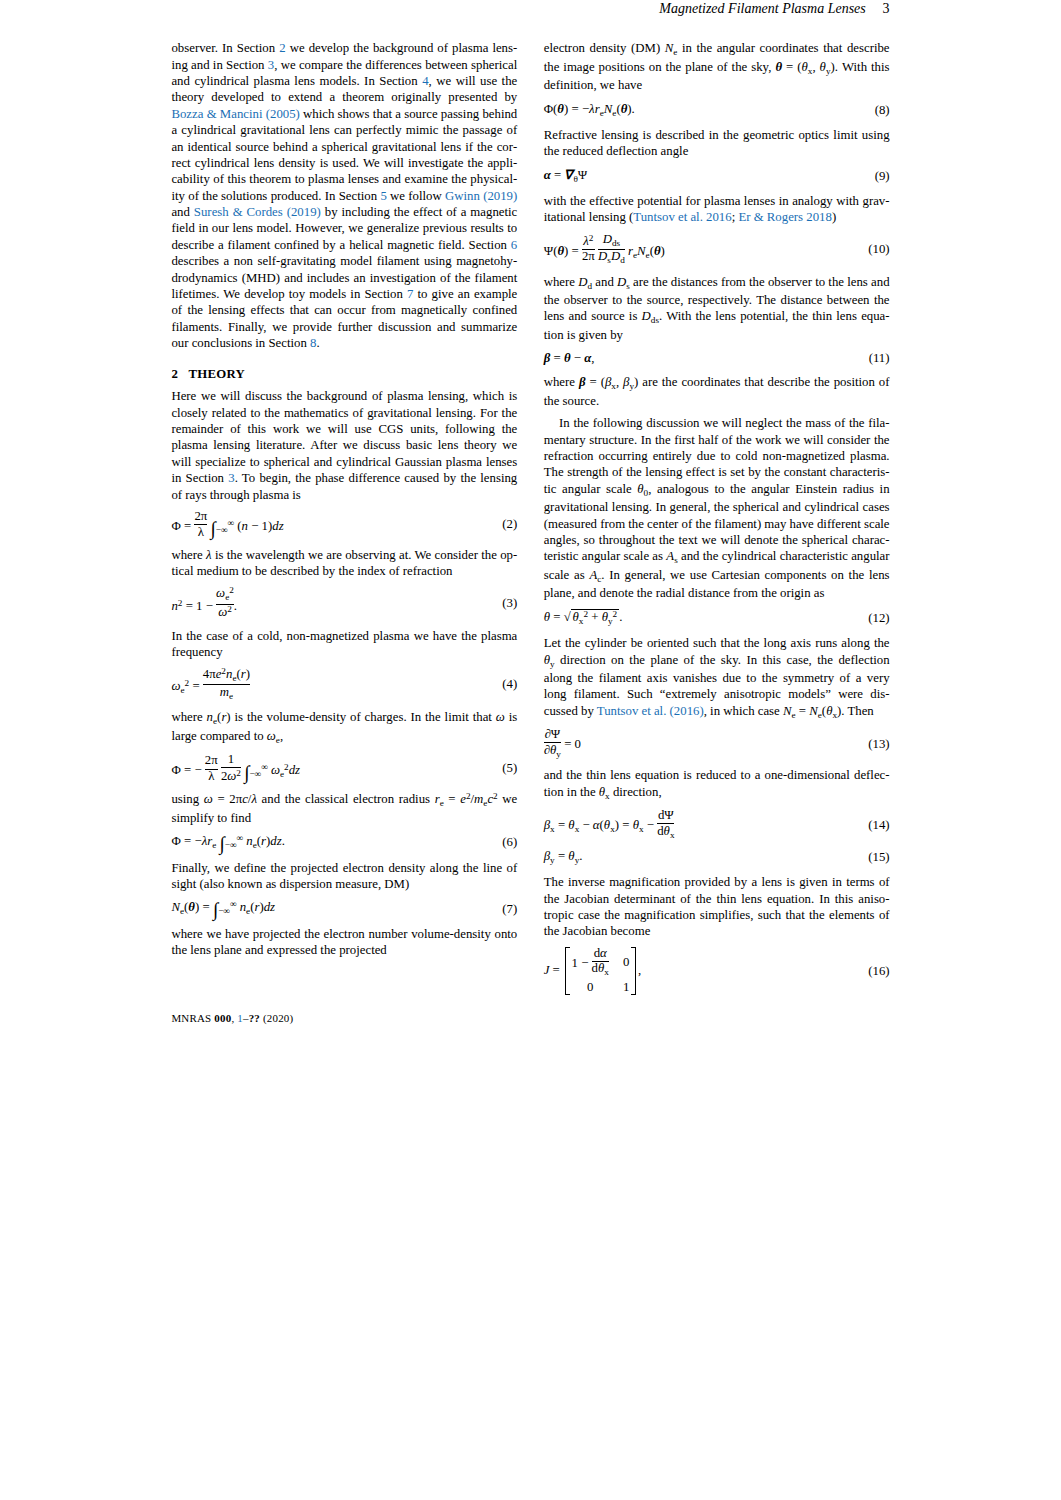Magnetized Filament Plasma Lenses 3
observer. In Section 2 we develop the background of plasma lensing and in Section 3, we compare the differences between spherical and cylindrical plasma lens models. In Section 4, we will use the theory developed to extend a theorem originally presented by Bozza & Mancini (2005) which shows that a source passing behind a cylindrical gravitational lens can perfectly mimic the passage of an identical source behind a spherical gravitational lens if the correct cylindrical lens density is used. We will investigate the applicability of this theorem to plasma lenses and examine the physicality of the solutions produced. In Section 5 we follow Gwinn (2019) and Suresh & Cordes (2019) by including the effect of a magnetic field in our lens model. However, we generalize previous results to describe a filament confined by a helical magnetic field. Section 6 describes a non self-gravitating model filament using magnetohydrodynamics (MHD) and includes an investigation of the filament lifetimes. We develop toy models in Section 7 to give an example of the lensing effects that can occur from magnetically confined filaments. Finally, we provide further discussion and summarize our conclusions in Section 8.
2 Theory
Here we will discuss the background of plasma lensing, which is closely related to the mathematics of gravitational lensing. For the remainder of this work we will use CGS units, following the plasma lensing literature. After we discuss basic lens theory we will specialize to spherical and cylindrical Gaussian plasma lenses in Section 3. To begin, the phase difference caused by the lensing of rays through plasma is
Φ = 2π λ ∫−∞∞ (n − 1)dz (2)
where λ is the wavelength we are observing at. We consider the optical medium to be described by the index of refraction
n 2 = 1 − ωe 2 ω 2. (3)
In the case of a cold, non-magnetized plasma we have the plasma frequency
ωe 2 = 4πe 2 ne(r) me (4)
where ne(r) is the volume-density of charges. In the limit that ω is large compared to ωe,
Φ = − 2π λ 12ω 2 ∫−∞∞ ωe 2 dz (5)
using ω = 2πc/λ and the classical electron radius re = e 2/mec 2 we simplify to find
Φ = −λr e ∫−∞∞ ne(r)dz. (6)
Finally, we define the projected electron density along the line of sight (also known as dispersion measure, DM)
Ne(θ) = ∫−∞∞ ne(r)dz (7)
where we have projected the electron number volume-density onto the lens plane and expressed the projected
electron density (DM) Ne in the angular coordinates that describe the image positions on the plane of the sky, θ = (θx, θy). With this definition, we have
Φ(θ) = −λr eNe(θ). (8)
Refractive lensing is described in the geometric optics limit using the reduced deflection angle
α = ∇θ Ψ (9)
with the effective potential for plasma lenses in analogy with gravitational lensing (Tuntsov et al. 2016; Er & Rogers 2018)
Ψ(θ) = λ 22π Dds DsDd reNe(θ) (10)
where Dd and Ds are the distances from the observer to the lens and the observer to the source, respectively. The distance between the lens and source is Dds. With the lens potential, the thin lens equation is given by
β = θ − α, (11)
where β = (βx, βy) are the coordinates that describe the position of the source.
In the following discussion we will neglect the mass of the filamentary structure. In the first half of the work we will consider the refraction occurring entirely due to cold non-magnetized plasma. The strength of the lensing effect is set by the constant characteristic angular scale θ 0, analogous to the angular Einstein radius in gravitational lensing. In general, the spherical and cylindrical cases (measured from the center of the filament) may have different scale angles, so throughout the text we will denote the spherical characteristic angular scale as As and the cylindrical characteristic angular scale as Ac. In general, we use Cartesian components on the lens plane, and denote the radial distance from the origin as
θ = √θx 2 + θy 2. (12)
Let the cylinder be oriented such that the long axis runs along the θy direction on the plane of the sky. In this case, the deflection along the filament axis vanishes due to the symmetry of a very long filament. Such “extremely anisotropic models” were discussed by Tuntsov et al. (2016), in which case Ne = Ne(θx). Then
∂Ψ∂θy = 0 (13)
and the thin lens equation is reduced to a one-dimensional deflection in the θx direction,
βx = θx − α(θx) = θx − dΨ dθx (14)
βy = θy. (15)
The inverse magnification provided by a lens is given in terms of the Jacobian determinant of the thin lens equation. In this anisotropic case the magnification simplifies, such that the elements of the Jacobian become
J = 1 − dα dθx 0 01 , (16)
MNRAS 000, 1–?? (2020)